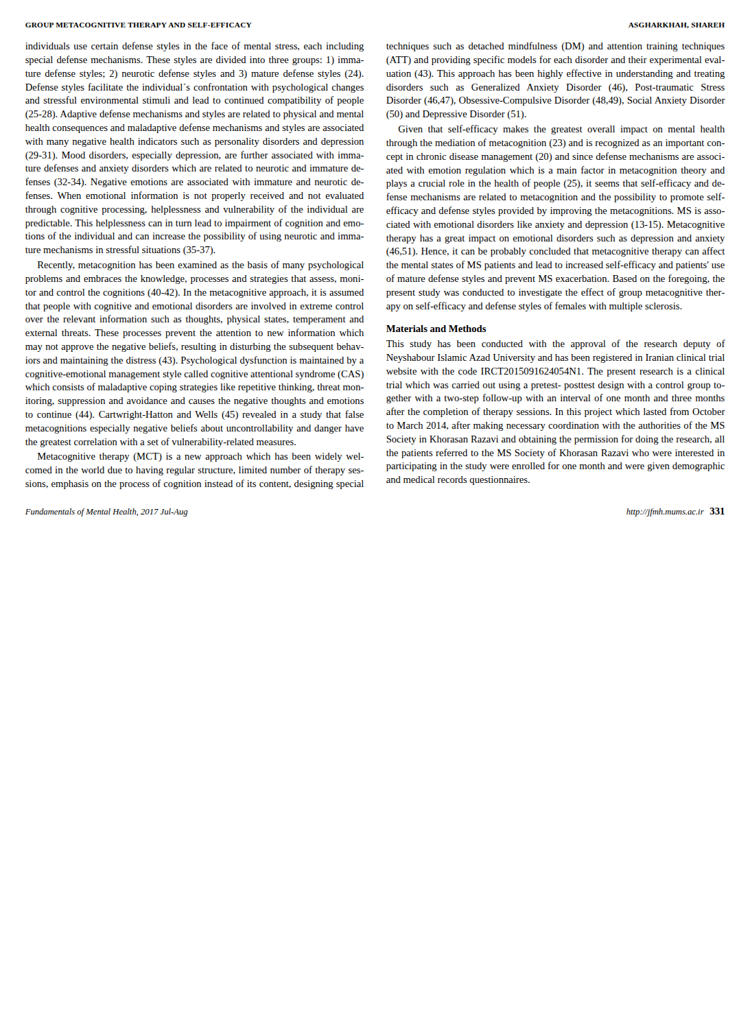Group Metacognitive Therapy and Self-Efficacy Asgharkhah, Shareh
individuals use certain defense styles in the face of mental stress, each including special defense mechanisms. These styles are divided into three groups: 1) immature defense styles; 2) neurotic defense styles and 3) mature defense styles (24). Defense styles facilitate the individual´s confrontation with psychological changes and stressful environmental stimuli and lead to continued compatibility of people (25-28). Adaptive defense mechanisms and styles are related to physical and mental health consequences and maladaptive defense mechanisms and styles are associated with many negative health indicators such as personality disorders and depression (29-31). Mood disorders, especially depression, are further associated with immature defenses and anxiety disorders which are related to neurotic and immature defenses (32-34). Negative emotions are associated with immature and neurotic defenses. When emotional information is not properly received and not evaluated through cognitive processing, helplessness and vulnerability of the individual are predictable. This helplessness can in turn lead to impairment of cognition and emotions of the individual and can increase the possibility of using neurotic and immature mechanisms in stressful situations (35-37).
Recently, metacognition has been examined as the basis of many psychological problems and embraces the knowledge, processes and strategies that assess, monitor and control the cognitions (40-42). In the metacognitive approach, it is assumed that people with cognitive and emotional disorders are involved in extreme control over the relevant information such as thoughts, physical states, temperament and external threats. These processes prevent the attention to new information which may not approve the negative beliefs, resulting in disturbing the subsequent behaviors and maintaining the distress (43). Psychological dysfunction is maintained by a cognitive-emotional management style called cognitive attentional syndrome (CAS) which consists of maladaptive coping strategies like repetitive thinking, threat monitoring, suppression and avoidance and causes the negative thoughts and emotions to continue (44). Cartwright-Hatton and Wells (45) revealed in a study that false metacognitions especially negative beliefs about uncontrollability and danger have the greatest correlation with a set of vulnerability-related measures.
Metacognitive therapy (MCT) is a new approach which has been widely welcomed in the world due to having regular structure, limited number of therapy sessions, emphasis on the process of cognition instead of its content, designing special techniques such as detached mindfulness (DM) and attention training techniques (ATT) and providing specific models for each disorder and their experimental evaluation (43). This approach has been highly effective in understanding and treating disorders such as Generalized Anxiety Disorder (46), Post-traumatic Stress Disorder (46,47), Obsessive-Compulsive Disorder (48,49), Social Anxiety Disorder (50) and Depressive Disorder (51).
Given that self-efficacy makes the greatest overall impact on mental health through the mediation of metacognition (23) and is recognized as an important concept in chronic disease management (20) and since defense mechanisms are associated with emotion regulation which is a main factor in metacognition theory and plays a crucial role in the health of people (25), it seems that self-efficacy and defense mechanisms are related to metacognition and the possibility to promote self-efficacy and defense styles provided by improving the metacognitions. MS is associated with emotional disorders like anxiety and depression (13-15). Metacognitive therapy has a great impact on emotional disorders such as depression and anxiety (46,51). Hence, it can be probably concluded that metacognitive therapy can affect the mental states of MS patients and lead to increased self-efficacy and patients' use of mature defense styles and prevent MS exacerbation. Based on the foregoing, the present study was conducted to investigate the effect of group metacognitive therapy on self-efficacy and defense styles of females with multiple sclerosis.
Materials and Methods
This study has been conducted with the approval of the research deputy of Neyshabour Islamic Azad University and has been registered in Iranian clinical trial website with the code IRCT2015091624054N1. The present research is a clinical trial which was carried out using a pretest- posttest design with a control group together with a two-step follow-up with an interval of one month and three months after the completion of therapy sessions. In this project which lasted from October to March 2014, after making necessary coordination with the authorities of the MS Society in Khorasan Razavi and obtaining the permission for doing the research, all the patients referred to the MS Society of Khorasan Razavi who were interested in participating in the study were enrolled for one month and were given demographic and medical records questionnaires.
Fundamentals of Mental Health, 2017 Jul-Aug http://jfmh.mums.ac.ir 331